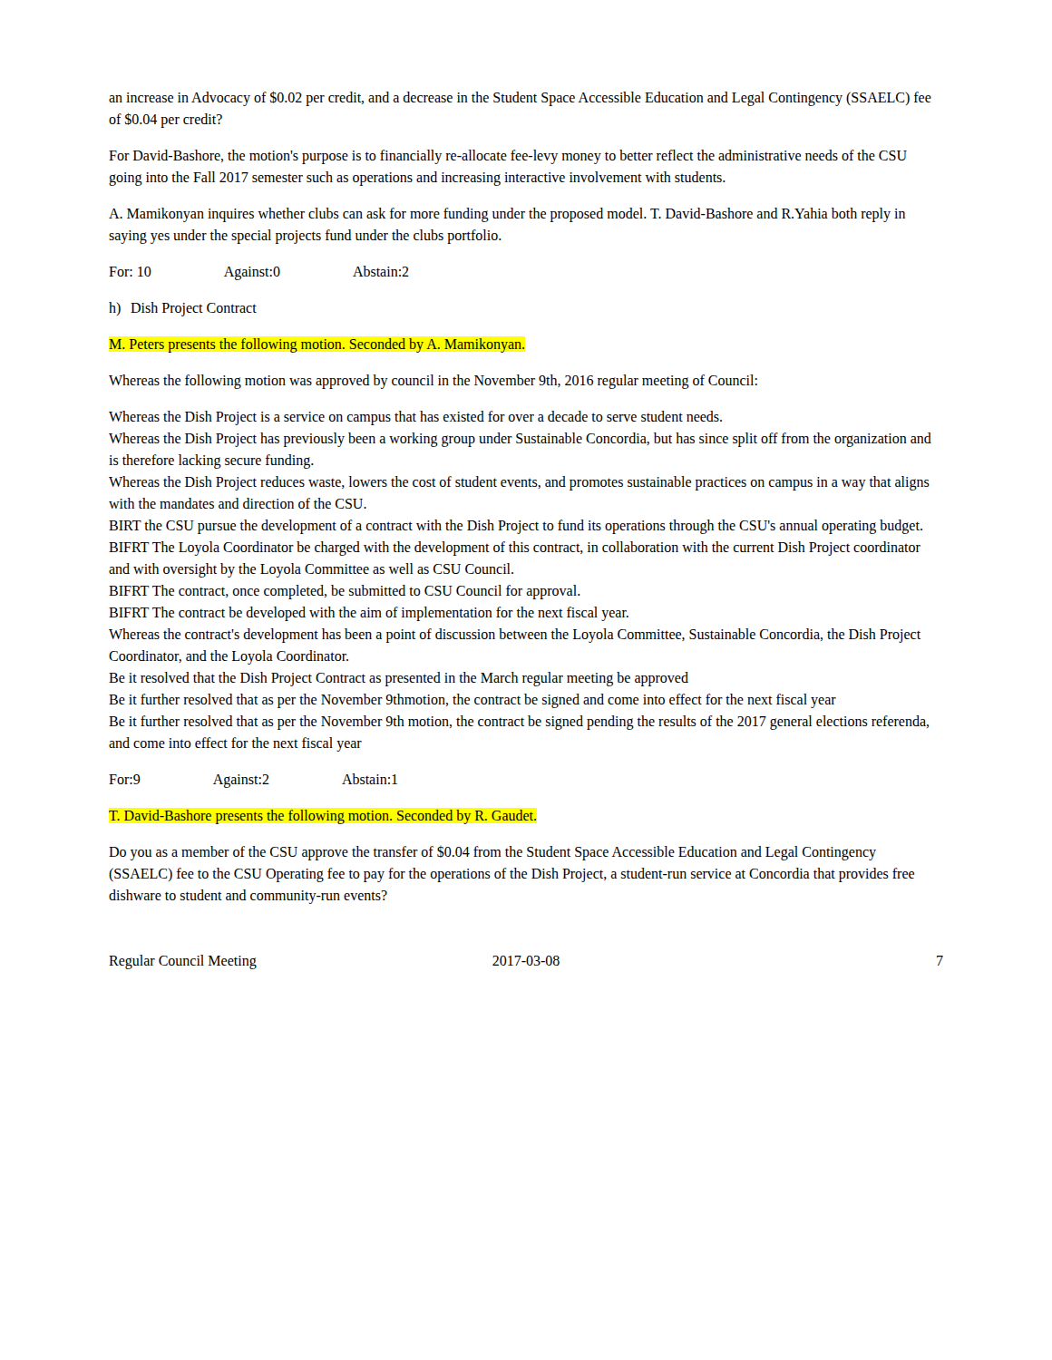an increase in Advocacy of $0.02 per credit, and a decrease in the Student Space Accessible Education and Legal Contingency (SSAELC) fee of $0.04 per credit?
For David-Bashore, the motion's purpose is to financially re-allocate fee-levy money to better reflect the administrative needs of the CSU going into the Fall 2017 semester such as operations and increasing interactive involvement with students.
A. Mamikonyan inquires whether clubs can ask for more funding under the proposed model. T. David-Bashore and R.Yahia both reply in saying yes under the special projects fund under the clubs portfolio.
For: 10 Against:0 Abstain:2
h) Dish Project Contract
M. Peters presents the following motion. Seconded by A. Mamikonyan.
Whereas the following motion was approved by council in the November 9th, 2016 regular meeting of Council:
Whereas the Dish Project is a service on campus that has existed for over a decade to serve student needs.
Whereas the Dish Project has previously been a working group under Sustainable Concordia, but has since split off from the organization and is therefore lacking secure funding.
Whereas the Dish Project reduces waste, lowers the cost of student events, and promotes sustainable practices on campus in a way that aligns with the mandates and direction of the CSU.
BIRT the CSU pursue the development of a contract with the Dish Project to fund its operations through the CSU's annual operating budget.
BIFRT The Loyola Coordinator be charged with the development of this contract, in collaboration with the current Dish Project coordinator and with oversight by the Loyola Committee as well as CSU Council.
BIFRT The contract, once completed, be submitted to CSU Council for approval.
BIFRT The contract be developed with the aim of implementation for the next fiscal year.
Whereas the contract's development has been a point of discussion between the Loyola Committee, Sustainable Concordia, the Dish Project Coordinator, and the Loyola Coordinator.
Be it resolved that the Dish Project Contract as presented in the March regular meeting be approved
Be it further resolved that as per the November 9thmotion, the contract be signed and come into effect for the next fiscal year
Be it further resolved that as per the November 9th motion, the contract be signed pending the results of the 2017 general elections referenda, and come into effect for the next fiscal year
For:9 Against:2 Abstain:1
T. David-Bashore presents the following motion. Seconded by R. Gaudet.
Do you as a member of the CSU approve the transfer of $0.04 from the Student Space Accessible Education and Legal Contingency (SSAELC) fee to the CSU Operating fee to pay for the operations of the Dish Project, a student-run service at Concordia that provides free dishware to student and community-run events?
Regular Council Meeting 2017-03-08 7